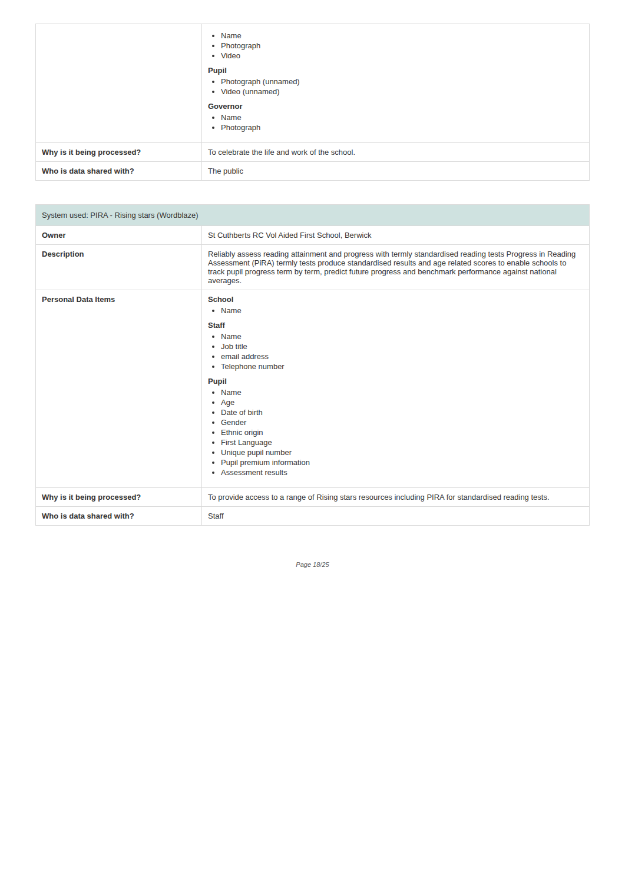| | Name Photograph Video Pupil Photograph (unnamed) Video (unnamed) Governor Name Photograph |
| Why is it being processed? | To celebrate the life and work of the school. |
| Who is data shared with? | The public |
| System used: PIRA - Rising stars (Wordblaze) |
| --- |
| Owner | St Cuthberts RC Vol Aided First School, Berwick |
| Description | Reliably assess reading attainment and progress with termly standardised reading tests Progress in Reading Assessment (PiRA) termly tests produce standardised results and age related scores to enable schools to track pupil progress term by term, predict future progress and benchmark performance against national averages. |
| Personal Data Items | School Name Staff Name Job title email address Telephone number Pupil Name Age Date of birth Gender Ethnic origin First Language Unique pupil number Pupil premium information Assessment results |
| Why is it being processed? | To provide access to a range of Rising stars resources including PIRA for standardised reading tests. |
| Who is data shared with? | Staff |
Page 18/25